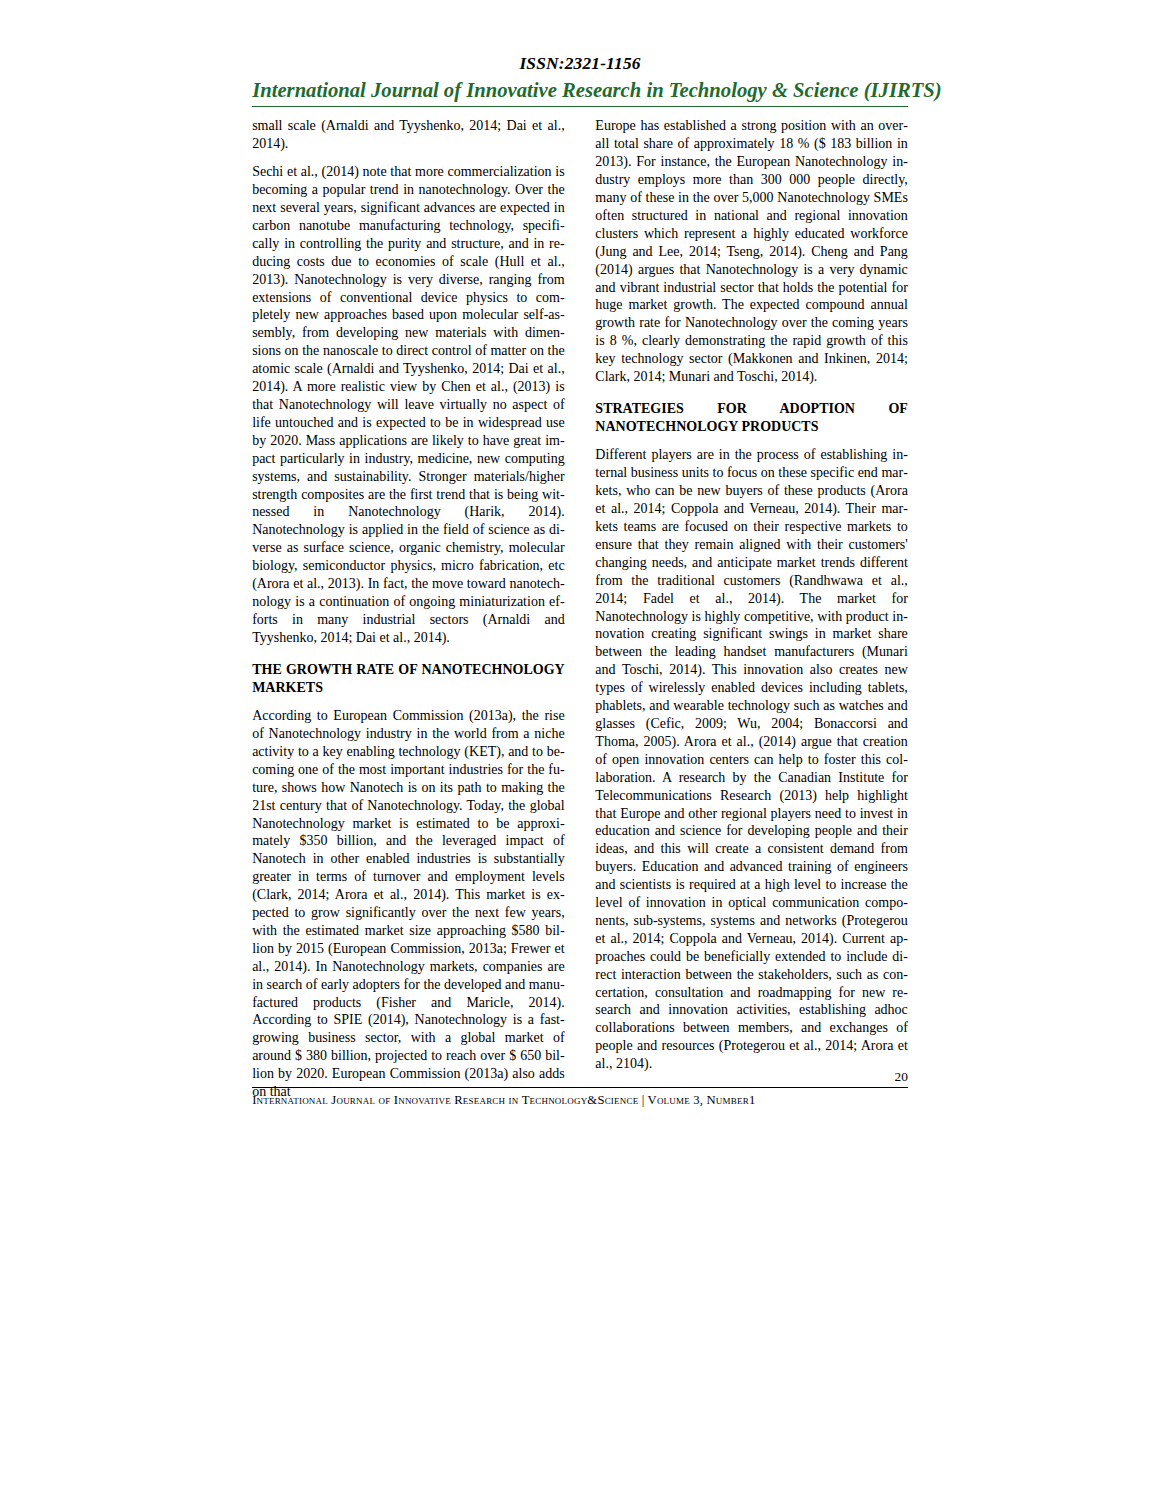ISSN:2321-1156
International Journal of Innovative Research in Technology & Science (IJIRTS)
small scale (Arnaldi and Tyyshenko, 2014; Dai et al., 2014).
Sechi et al., (2014) note that more commercialization is becoming a popular trend in nanotechnology. Over the next several years, significant advances are expected in carbon nanotube manufacturing technology, specifically in controlling the purity and structure, and in reducing costs due to economies of scale (Hull et al., 2013). Nanotechnology is very diverse, ranging from extensions of conventional device physics to completely new approaches based upon molecular self-assembly, from developing new materials with dimensions on the nanoscale to direct control of matter on the atomic scale (Arnaldi and Tyyshenko, 2014; Dai et al., 2014). A more realistic view by Chen et al., (2013) is that Nanotechnology will leave virtually no aspect of life untouched and is expected to be in widespread use by 2020. Mass applications are likely to have great impact particularly in industry, medicine, new computing systems, and sustainability. Stronger materials/higher strength composites are the first trend that is being witnessed in Nanotechnology (Harik, 2014). Nanotechnology is applied in the field of science as diverse as surface science, organic chemistry, molecular biology, semiconductor physics, micro fabrication, etc (Arora et al., 2013). In fact, the move toward nanotechnology is a continuation of ongoing miniaturization efforts in many industrial sectors (Arnaldi and Tyyshenko, 2014; Dai et al., 2014).
The growth rate of nanotechnology markets
According to European Commission (2013a), the rise of Nanotechnology industry in the world from a niche activity to a key enabling technology (KET), and to becoming one of the most important industries for the future, shows how Nanotech is on its path to making the 21st century that of Nanotechnology. Today, the global Nanotechnology market is estimated to be approximately $350 billion, and the leveraged impact of Nanotech in other enabled industries is substantially greater in terms of turnover and employment levels (Clark, 2014; Arora et al., 2014). This market is expected to grow significantly over the next few years, with the estimated market size approaching $580 billion by 2015 (European Commission, 2013a; Frewer et al., 2014). In Nanotechnology markets, companies are in search of early adopters for the developed and manufactured products (Fisher and Maricle, 2014). According to SPIE (2014), Nanotechnology is a fast-growing business sector, with a global market of around $ 380 billion, projected to reach over $ 650 billion by 2020. European Commission (2013a) also adds on that
Europe has established a strong position with an overall total share of approximately 18 % ($ 183 billion in 2013). For instance, the European Nanotechnology industry employs more than 300 000 people directly, many of these in the over 5,000 Nanotechnology SMEs often structured in national and regional innovation clusters which represent a highly educated workforce (Jung and Lee, 2014; Tseng, 2014). Cheng and Pang (2014) argues that Nanotechnology is a very dynamic and vibrant industrial sector that holds the potential for huge market growth. The expected compound annual growth rate for Nanotechnology over the coming years is 8 %, clearly demonstrating the rapid growth of this key technology sector (Makkonen and Inkinen, 2014; Clark, 2014; Munari and Toschi, 2014).
Strategies for adoption of nanotechnology products
Different players are in the process of establishing internal business units to focus on these specific end markets, who can be new buyers of these products (Arora et al., 2014; Coppola and Verneau, 2014). Their markets teams are focused on their respective markets to ensure that they remain aligned with their customers' changing needs, and anticipate market trends different from the traditional customers (Randhwawa et al., 2014; Fadel et al., 2014). The market for Nanotechnology is highly competitive, with product innovation creating significant swings in market share between the leading handset manufacturers (Munari and Toschi, 2014). This innovation also creates new types of wirelessly enabled devices including tablets, phablets, and wearable technology such as watches and glasses (Cefic, 2009; Wu, 2004; Bonaccorsi and Thoma, 2005). Arora et al., (2014) argue that creation of open innovation centers can help to foster this collaboration. A research by the Canadian Institute for Telecommunications Research (2013) help highlight that Europe and other regional players need to invest in education and science for developing people and their ideas, and this will create a consistent demand from buyers. Education and advanced training of engineers and scientists is required at a high level to increase the level of innovation in optical communication components, sub-systems, systems and networks (Protegerou et al., 2014; Coppola and Verneau, 2014). Current approaches could be beneficially extended to include direct interaction between the stakeholders, such as concertation, consultation and roadmapping for new research and innovation activities, establishing adhoc collaborations between members, and exchanges of people and resources (Protegerou et al., 2014; Arora et al., 2104).
20
International Journal of Innovative Research in Technology&Science | Volume 3, Number1